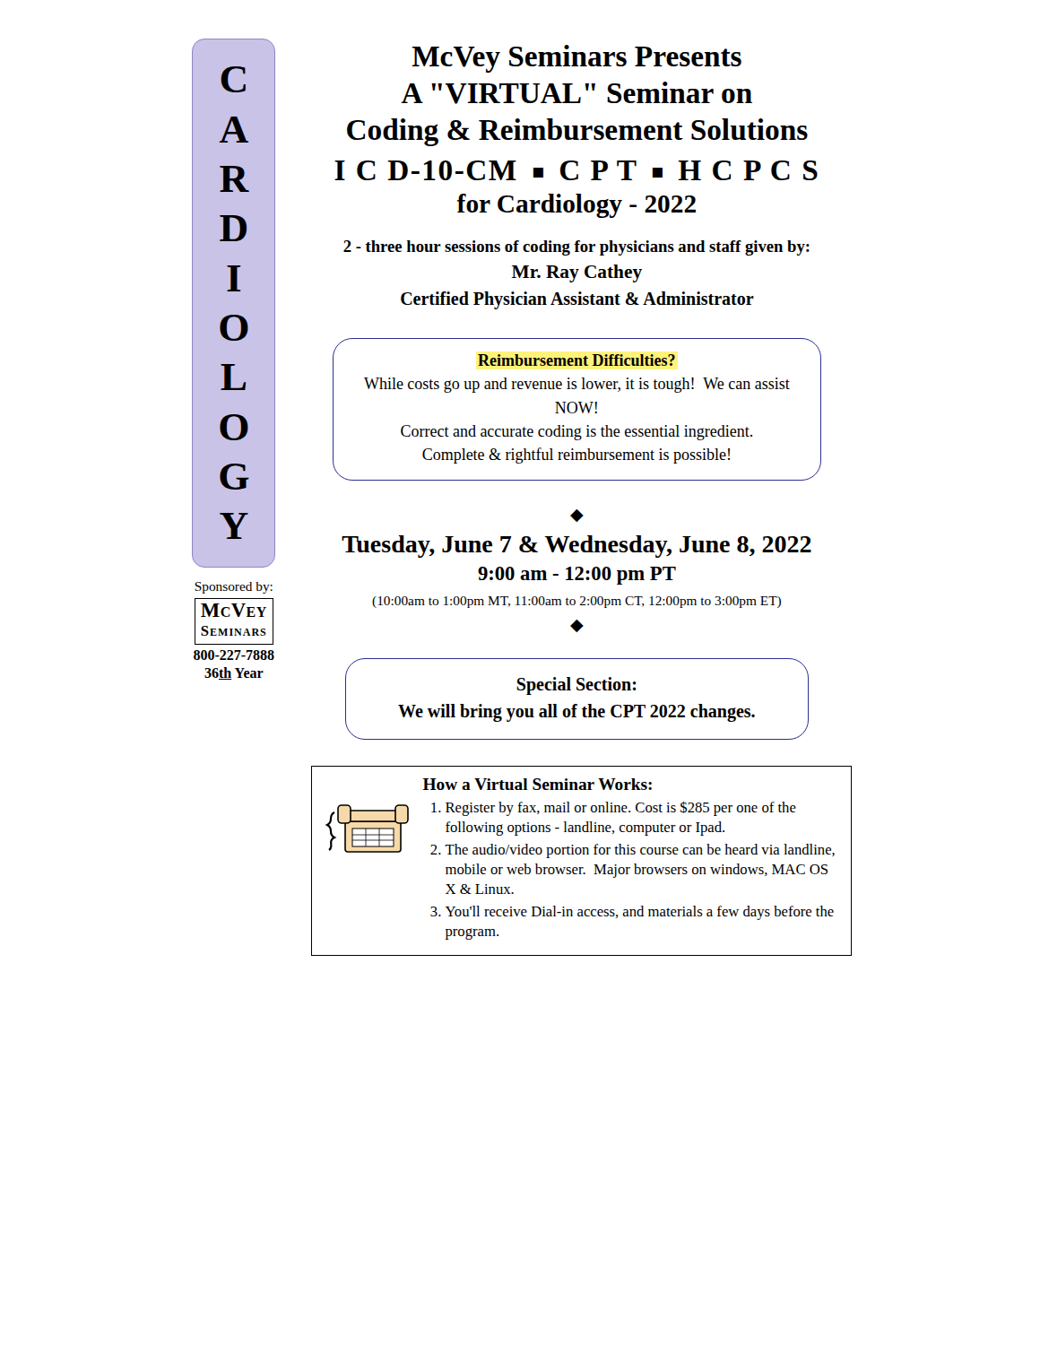CARDIOLOGY
Sponsored by:
MCVEY
Seminars
800-227-7888
36th Year
McVey Seminars Presents
A "VIRTUAL" Seminar on
Coding & Reimbursement Solutions
I C D-10-CM ■ C P T ■ H C P C S
for Cardiology - 2022
2 - three hour sessions of coding for physicians and staff given by:
Mr. Ray Cathey
Certified Physician Assistant & Administrator
Reimbursement Difficulties?
While costs go up and revenue is lower, it is tough! We can assist NOW!
Correct and accurate coding is the essential ingredient.
Complete & rightful reimbursement is possible!
◆
Tuesday, June 7 & Wednesday, June 8, 2022
9:00 am - 12:00 pm PT
(10:00am to 1:00pm MT, 11:00am to 2:00pm CT, 12:00pm to 3:00pm ET)
◆
Special Section:
We will bring you all of the CPT 2022 changes.
How a Virtual Seminar Works:
Register by fax, mail or online. Cost is $285 per one of the following options - landline, computer or Ipad.
The audio/video portion for this course can be heard via landline, mobile or web browser. Major browsers on windows, MAC OS X & Linux.
You'll receive Dial-in access, and materials a few days before the program.